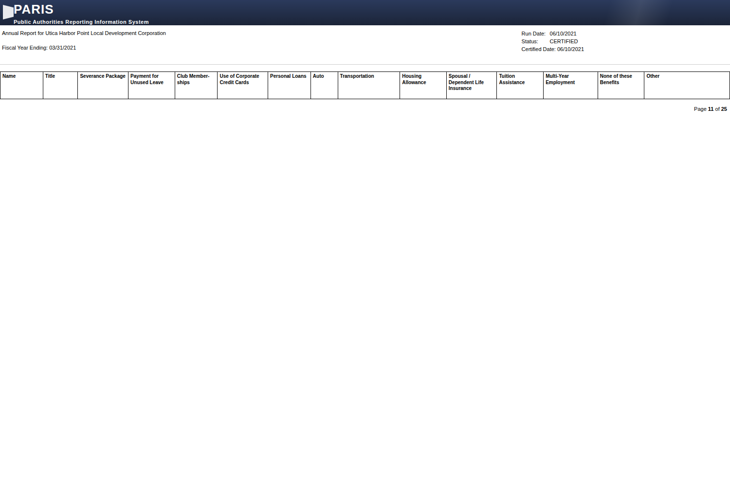PARIS
Public Authorities Reporting Information System
Annual Report for Utica Harbor Point Local Development Corporation
Fiscal Year Ending: 03/31/2021
Run Date: 06/10/2021
Status: CERTIFIED
Certified Date: 06/10/2021
| Name | Title | Severance Package | Payment for Unused Leave | Club Member-ships | Use of Corporate Credit Cards | Personal Loans | Auto | Transportation | Housing Allowance | Spousal / Dependent Life Insurance | Tuition Assistance | Multi-Year Employment | None of these Benefits | Other |
| --- | --- | --- | --- | --- | --- | --- | --- | --- | --- | --- | --- | --- | --- | --- |
Page 11 of 25